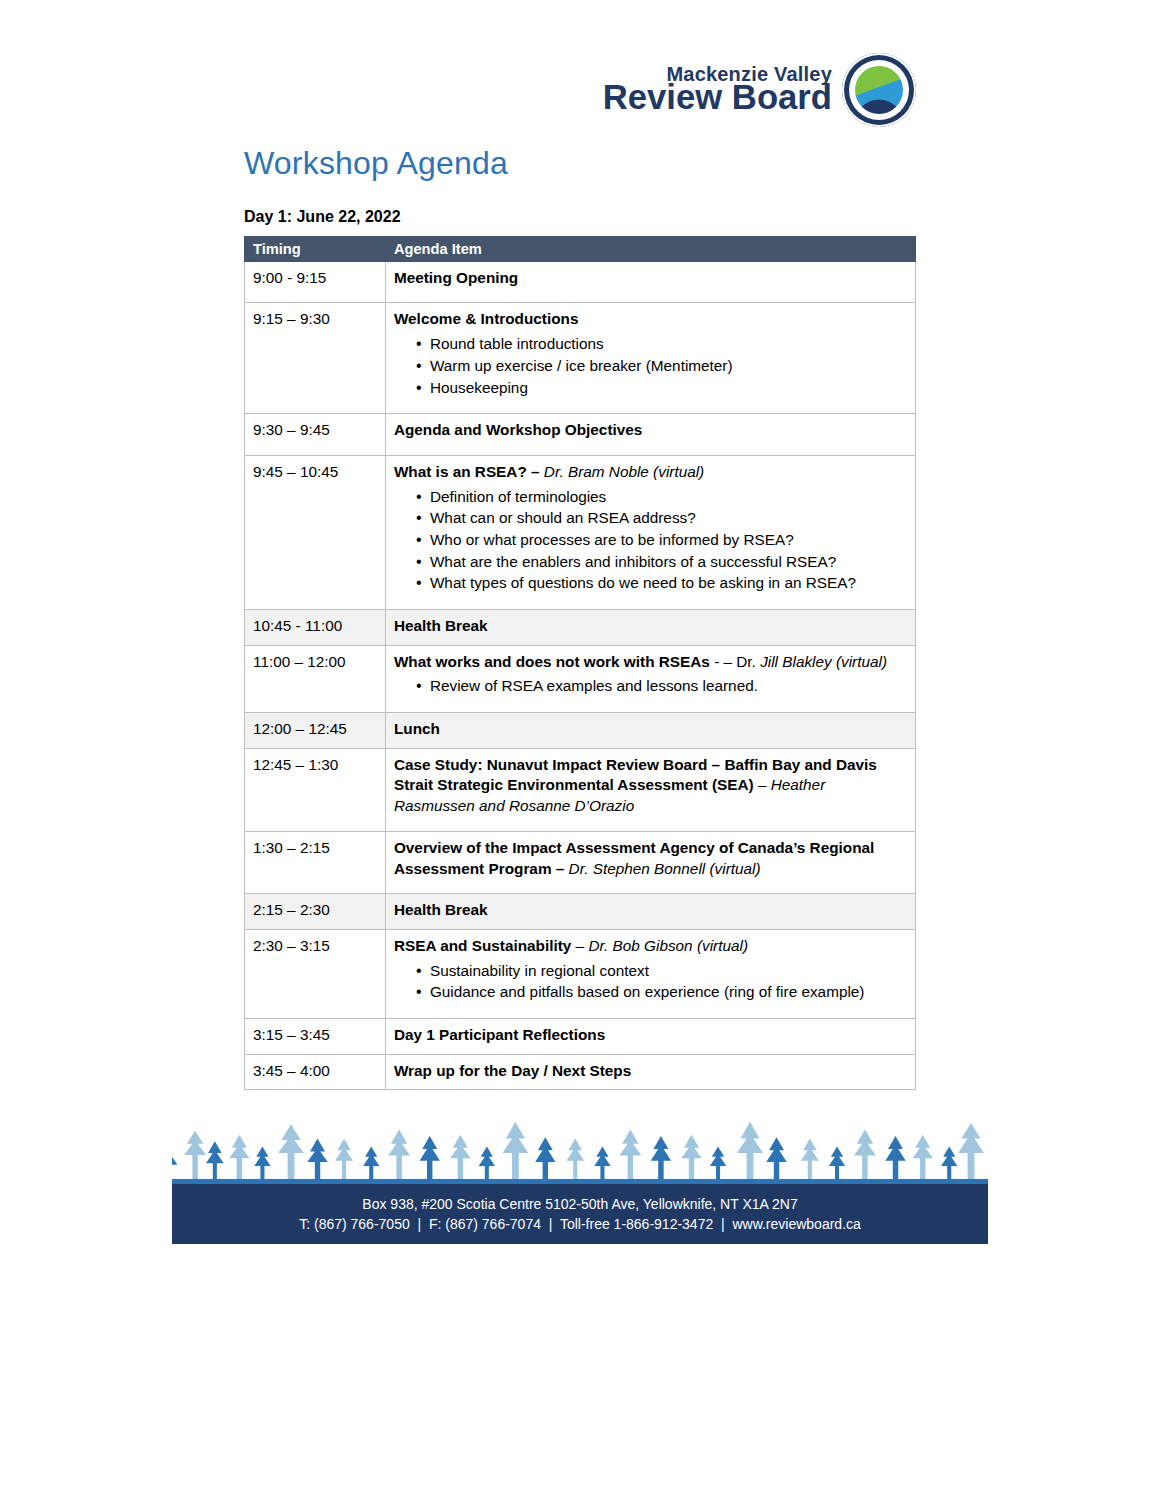Mackenzie Valley Review Board
Workshop Agenda
Day 1: June 22, 2022
| Timing | Agenda Item |
| --- | --- |
| 9:00 - 9:15 | Meeting Opening |
| 9:15 – 9:30 | Welcome & Introductions Round table introductions Warm up exercise / ice breaker (Mentimeter) Housekeeping |
| 9:30 – 9:45 | Agenda and Workshop Objectives |
| 9:45 – 10:45 | What is an RSEA? – Dr. Bram Noble (virtual) Definition of terminologies What can or should an RSEA address? Who or what processes are to be informed by RSEA? What are the enablers and inhibitors of a successful RSEA? What types of questions do we need to be asking in an RSEA? |
| 10:45 - 11:00 | Health Break |
| 11:00 – 12:00 | What works and does not work with RSEAs - – Dr. Jill Blakley (virtual) Review of RSEA examples and lessons learned. |
| 12:00 – 12:45 | Lunch |
| 12:45 – 1:30 | Case Study: Nunavut Impact Review Board – Baffin Bay and Davis Strait Strategic Environmental Assessment (SEA) – Heather Rasmussen and Rosanne D’Orazio |
| 1:30 – 2:15 | Overview of the Impact Assessment Agency of Canada’s Regional Assessment Program – Dr. Stephen Bonnell (virtual) |
| 2:15 – 2:30 | Health Break |
| 2:30 – 3:15 | RSEA and Sustainability – Dr. Bob Gibson (virtual) Sustainability in regional context Guidance and pitfalls based on experience (ring of fire example) |
| 3:15 – 3:45 | Day 1 Participant Reflections |
| 3:45 – 4:00 | Wrap up for the Day / Next Steps |
Box 938, #200 Scotia Centre 5102-50th Ave, Yellowknife, NT X1A 2N7
T: (867) 766-7050 | F: (867) 766-7074 | Toll-free 1-866-912-3472 | www.reviewboard.ca